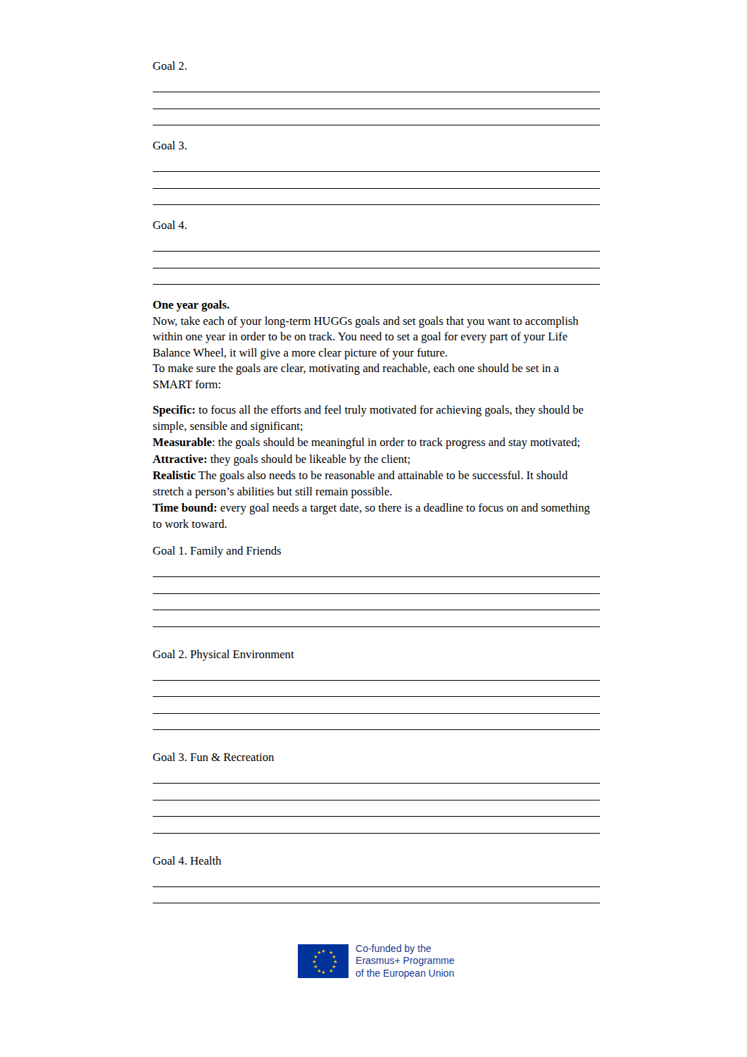Goal 2.
Goal 3.
Goal 4.
One year goals.
Now, take each of your long-term HUGGs goals and set goals that you want to accomplish within one year in order to be on track. You need to set a goal for every part of your Life Balance Wheel, it will give a more clear picture of your future.
To make sure the goals are clear, motivating and reachable, each one should be set in a SMART form:
Specific: to focus all the efforts and feel truly motivated for achieving goals, they should be simple, sensible and significant;
Measurable: the goals should be meaningful in order to track progress and stay motivated;
Attractive: they goals should be likeable by the client;
Realistic The goals also needs to be reasonable and attainable to be successful. It should stretch a person’s abilities but still remain possible.
Time bound: every goal needs a target date, so there is a deadline to focus on and something to work toward.
Goal 1. Family and Friends
Goal 2. Physical Environment
Goal 3. Fun & Recreation
Goal 4. Health
★ ★ ★ ★ ★ ★ ★ ★ ★ ★ ★ ★
Co-funded by the
Erasmus+ Programme
of the European Union